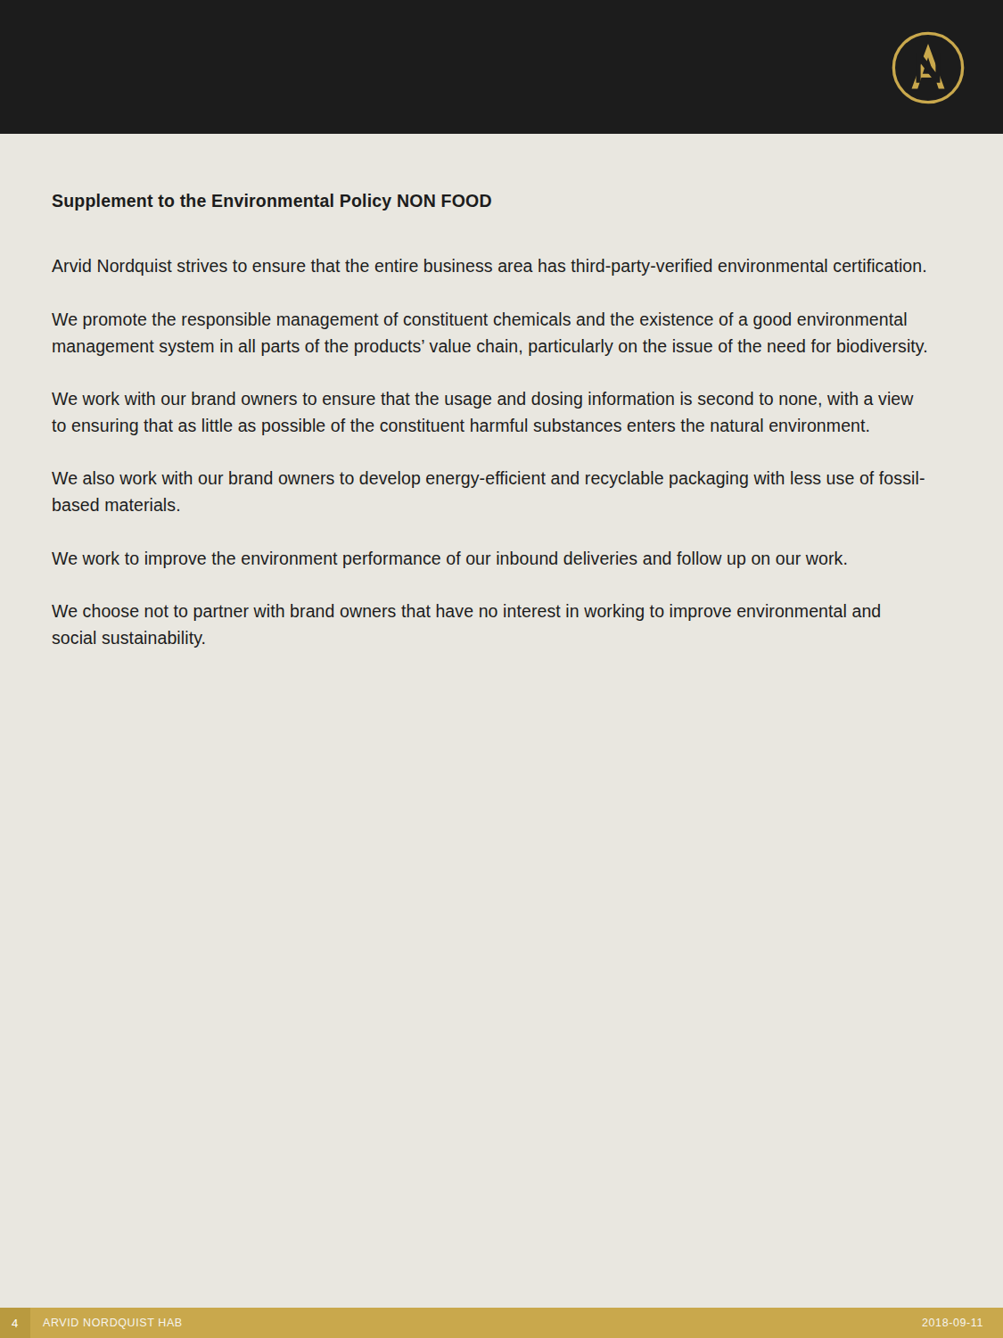Supplement to the Environmental Policy NON FOOD
Arvid Nordquist strives to ensure that the entire business area has third-party-verified environmental certification.
We promote the responsible management of constituent chemicals and the existence of a good environmental management system in all parts of the products’ value chain, particularly on the issue of the need for biodiversity.
We work with our brand owners to ensure that the usage and dosing information is second to none, with a view to ensuring that as little as possible of the constituent harmful substances enters the natural environment.
We also work with our brand owners to develop energy-efficient and recyclable packaging with less use of fossil-based materials.
We work to improve the environment performance of our inbound deliveries and follow up on our work.
We choose not to partner with brand owners that have no interest in working to improve environmental and social sustainability.
4 ARVID NORDQUIST HAB
2018-09-11